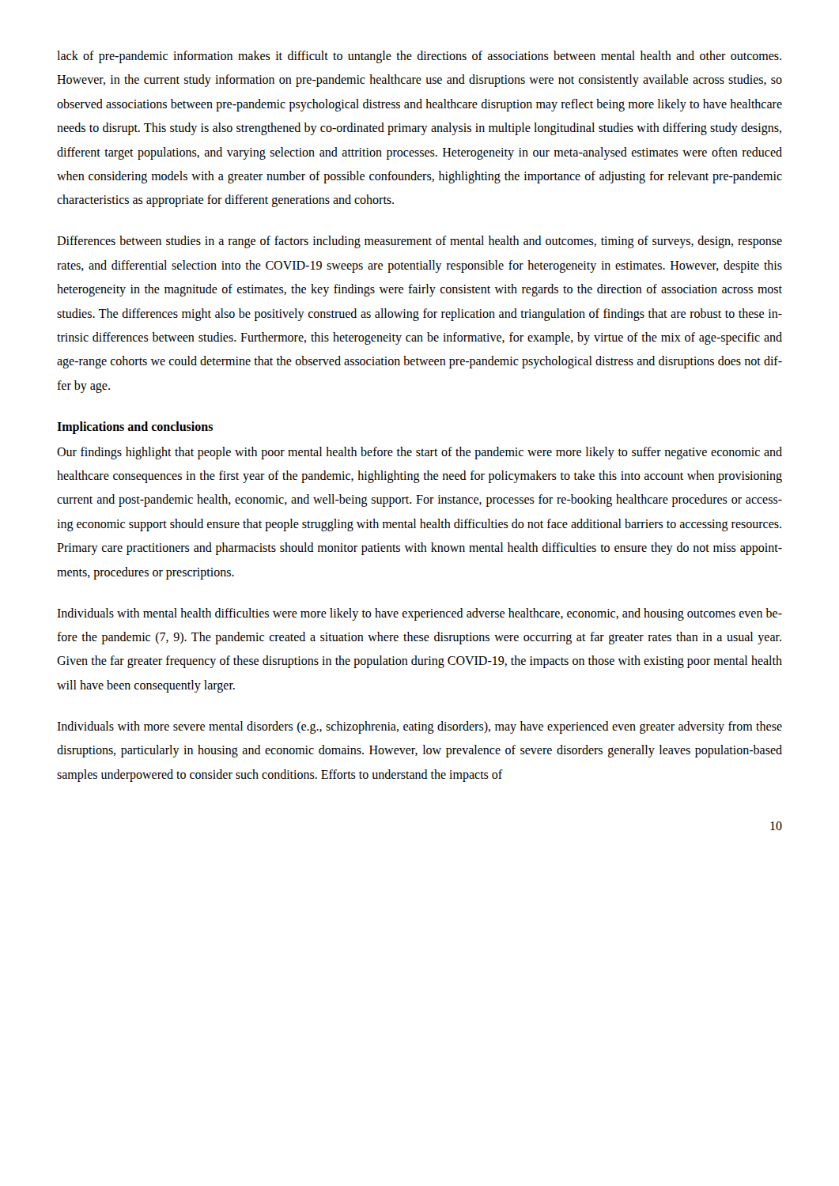lack of pre-pandemic information makes it difficult to untangle the directions of associations between mental health and other outcomes. However, in the current study information on pre-pandemic healthcare use and disruptions were not consistently available across studies, so observed associations between pre-pandemic psychological distress and healthcare disruption may reflect being more likely to have healthcare needs to disrupt. This study is also strengthened by co-ordinated primary analysis in multiple longitudinal studies with differing study designs, different target populations, and varying selection and attrition processes. Heterogeneity in our meta-analysed estimates were often reduced when considering models with a greater number of possible confounders, highlighting the importance of adjusting for relevant pre-pandemic characteristics as appropriate for different generations and cohorts.
Differences between studies in a range of factors including measurement of mental health and outcomes, timing of surveys, design, response rates, and differential selection into the COVID-19 sweeps are potentially responsible for heterogeneity in estimates. However, despite this heterogeneity in the magnitude of estimates, the key findings were fairly consistent with regards to the direction of association across most studies. The differences might also be positively construed as allowing for replication and triangulation of findings that are robust to these intrinsic differences between studies. Furthermore, this heterogeneity can be informative, for example, by virtue of the mix of age-specific and age-range cohorts we could determine that the observed association between pre-pandemic psychological distress and disruptions does not differ by age.
Implications and conclusions
Our findings highlight that people with poor mental health before the start of the pandemic were more likely to suffer negative economic and healthcare consequences in the first year of the pandemic, highlighting the need for policymakers to take this into account when provisioning current and post-pandemic health, economic, and well-being support. For instance, processes for re-booking healthcare procedures or accessing economic support should ensure that people struggling with mental health difficulties do not face additional barriers to accessing resources. Primary care practitioners and pharmacists should monitor patients with known mental health difficulties to ensure they do not miss appointments, procedures or prescriptions.
Individuals with mental health difficulties were more likely to have experienced adverse healthcare, economic, and housing outcomes even before the pandemic (7, 9). The pandemic created a situation where these disruptions were occurring at far greater rates than in a usual year. Given the far greater frequency of these disruptions in the population during COVID-19, the impacts on those with existing poor mental health will have been consequently larger.
Individuals with more severe mental disorders (e.g., schizophrenia, eating disorders), may have experienced even greater adversity from these disruptions, particularly in housing and economic domains. However, low prevalence of severe disorders generally leaves population-based samples underpowered to consider such conditions. Efforts to understand the impacts of
10